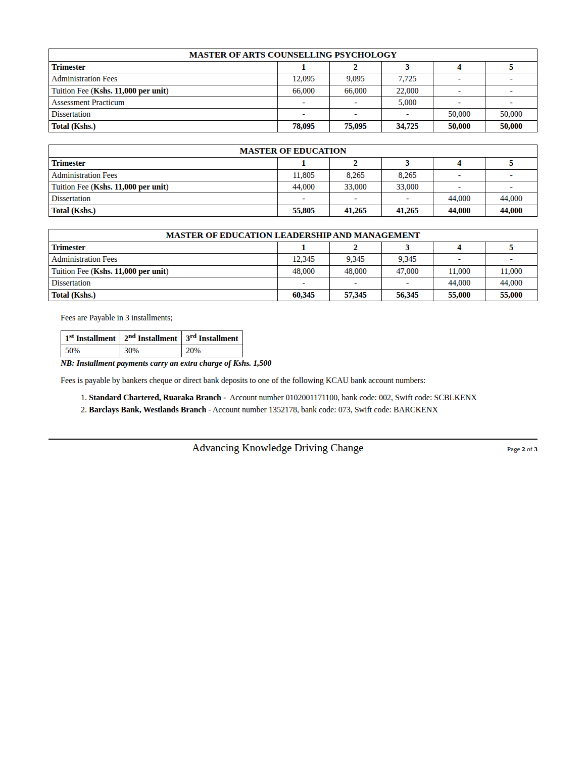MASTER OF ARTS COUNSELLING PSYCHOLOGY
| Trimester | 1 | 2 | 3 | 4 | 5 |
| --- | --- | --- | --- | --- | --- |
| Administration Fees | 12,095 | 9,095 | 7,725 | - | - |
| Tuition Fee ( Kshs. 11,000 per unit ) | 66,000 | 66,000 | 22,000 | - | - |
| Assessment Practicum | - | - | 5,000 | - | - |
| Dissertation | - | - | - | 50,000 | 50,000 |
| Total (Kshs.) | 78,095 | 75,095 | 34,725 | 50,000 | 50,000 |
MASTER OF EDUCATION
| Trimester | 1 | 2 | 3 | 4 | 5 |
| --- | --- | --- | --- | --- | --- |
| Administration Fees | 11,805 | 8,265 | 8,265 | - | - |
| Tuition Fee ( Kshs. 11,000 per unit ) | 44,000 | 33,000 | 33,000 | - | - |
| Dissertation | - | - | - | 44,000 | 44,000 |
| Total (Kshs.) | 55,805 | 41,265 | 41,265 | 44,000 | 44,000 |
MASTER OF EDUCATION LEADERSHIP AND MANAGEMENT
| Trimester | 1 | 2 | 3 | 4 | 5 |
| --- | --- | --- | --- | --- | --- |
| Administration Fees | 12,345 | 9,345 | 9,345 | - | - |
| Tuition Fee ( Kshs. 11,000 per unit ) | 48,000 | 48,000 | 47,000 | 11,000 | 11,000 |
| Dissertation | - | - | - | 44,000 | 44,000 |
| Total (Kshs.) | 60,345 | 57,345 | 56,345 | 55,000 | 55,000 |
Fees are Payable in 3 installments;
| 1 st Installment | 2 nd Installment | 3 rd Installment |
| --- | --- | --- |
| 50% | 30% | 20% |
NB: Installment payments carry an extra charge of Kshs. 1,500
Fees is payable by bankers cheque or direct bank deposits to one of the following KCAU bank account numbers:
Standard Chartered, Ruaraka Branch - Account number 0102001171100, bank code: 002, Swift code: SCBLKENX
Barclays Bank, Westlands Branch - Account number 1352178, bank code: 073, Swift code: BARCKENX
Advancing Knowledge Driving Change Page 2 of 3